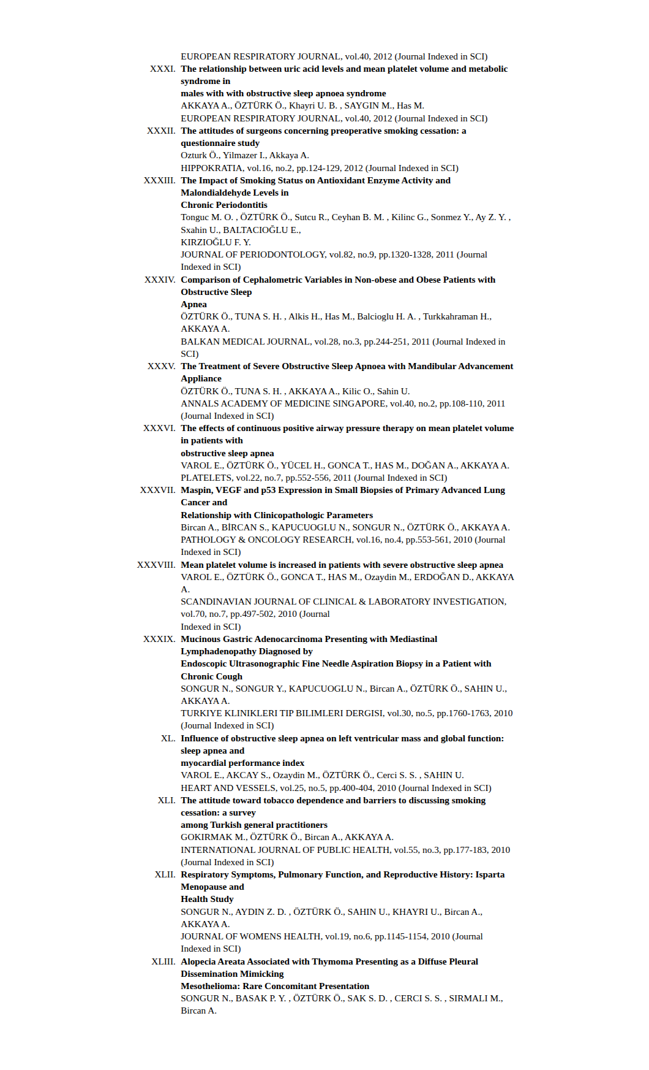EUROPEAN RESPIRATORY JOURNAL, vol.40, 2012 (Journal Indexed in SCI)
XXXI. The relationship between uric acid levels and mean platelet volume and metabolic syndrome in males with with obstructive sleep apnoea syndrome AKKAYA A., ÖZTÜRK Ö., Khayri U. B. , SAYGIN M., Has M. EUROPEAN RESPIRATORY JOURNAL, vol.40, 2012 (Journal Indexed in SCI)
XXXII. The attitudes of surgeons concerning preoperative smoking cessation: a questionnaire study Ozturk Ö., Yilmazer I., Akkaya A. HIPPOKRATIA, vol.16, no.2, pp.124-129, 2012 (Journal Indexed in SCI)
XXXIII. The Impact of Smoking Status on Antioxidant Enzyme Activity and Malondialdehyde Levels in Chronic Periodontitis Tonguc M. O. , ÖZTÜRK Ö., Sutcu R., Ceyhan B. M. , Kilinc G., Sonmez Y., Ay Z. Y. , Sxahin U., BALTACIOĞLU E., KIRZIOĞLU F. Y. JOURNAL OF PERIODONTOLOGY, vol.82, no.9, pp.1320-1328, 2011 (Journal Indexed in SCI)
XXXIV. Comparison of Cephalometric Variables in Non-obese and Obese Patients with Obstructive Sleep Apnea ÖZTÜRK Ö., TUNA S. H. , Alkis H., Has M., Balcioglu H. A. , Turkkahraman H., AKKAYA A. BALKAN MEDICAL JOURNAL, vol.28, no.3, pp.244-251, 2011 (Journal Indexed in SCI)
XXXV. The Treatment of Severe Obstructive Sleep Apnoea with Mandibular Advancement Appliance ÖZTÜRK Ö., TUNA S. H. , AKKAYA A., Kilic O., Sahin U. ANNALS ACADEMY OF MEDICINE SINGAPORE, vol.40, no.2, pp.108-110, 2011 (Journal Indexed in SCI)
XXXVI. The effects of continuous positive airway pressure therapy on mean platelet volume in patients with obstructive sleep apnea VAROL E., ÖZTÜRK Ö., YÜCEL H., GONCA T., HAS M., DOĞAN A., AKKAYA A. PLATELETS, vol.22, no.7, pp.552-556, 2011 (Journal Indexed in SCI)
XXXVII. Maspin, VEGF and p53 Expression in Small Biopsies of Primary Advanced Lung Cancer and Relationship with Clinicopathologic Parameters Bircan A., BİRCAN S., KAPUCUOGLU N., SONGUR N., ÖZTÜRK Ö., AKKAYA A. PATHOLOGY & ONCOLOGY RESEARCH, vol.16, no.4, pp.553-561, 2010 (Journal Indexed in SCI)
XXXVIII. Mean platelet volume is increased in patients with severe obstructive sleep apnea VAROL E., ÖZTÜRK Ö., GONCA T., HAS M., Ozaydin M., ERDOĞAN D., AKKAYA A. SCANDINAVIAN JOURNAL OF CLINICAL & LABORATORY INVESTIGATION, vol.70, no.7, pp.497-502, 2010 (Journal Indexed in SCI)
XXXIX. Mucinous Gastric Adenocarcinoma Presenting with Mediastinal Lymphadenopathy Diagnosed by Endoscopic Ultrasonographic Fine Needle Aspiration Biopsy in a Patient with Chronic Cough SONGUR N., SONGUR Y., KAPUCUOGLU N., Bircan A., ÖZTÜRK Ö., SAHIN U., AKKAYA A. TURKIYE KLINIKLERI TIP BILIMLERI DERGISI, vol.30, no.5, pp.1760-1763, 2010 (Journal Indexed in SCI)
XL. Influence of obstructive sleep apnea on left ventricular mass and global function: sleep apnea and myocardial performance index VAROL E., AKCAY S., Ozaydin M., ÖZTÜRK Ö., Cerci S. S. , SAHIN U. HEART AND VESSELS, vol.25, no.5, pp.400-404, 2010 (Journal Indexed in SCI)
XLI. The attitude toward tobacco dependence and barriers to discussing smoking cessation: a survey among Turkish general practitioners GOKIRMAK M., ÖZTÜRK Ö., Bircan A., AKKAYA A. INTERNATIONAL JOURNAL OF PUBLIC HEALTH, vol.55, no.3, pp.177-183, 2010 (Journal Indexed in SCI)
XLII. Respiratory Symptoms, Pulmonary Function, and Reproductive History: Isparta Menopause and Health Study SONGUR N., AYDIN Z. D. , ÖZTÜRK Ö., SAHIN U., KHAYRI U., Bircan A., AKKAYA A. JOURNAL OF WOMENS HEALTH, vol.19, no.6, pp.1145-1154, 2010 (Journal Indexed in SCI)
XLIII. Alopecia Areata Associated with Thymoma Presenting as a Diffuse Pleural Dissemination Mimicking Mesothelioma: Rare Concomitant Presentation SONGUR N., BASAK P. Y. , ÖZTÜRK Ö., SAK S. D. , CERCI S. S. , SIRMALI M., Bircan A.